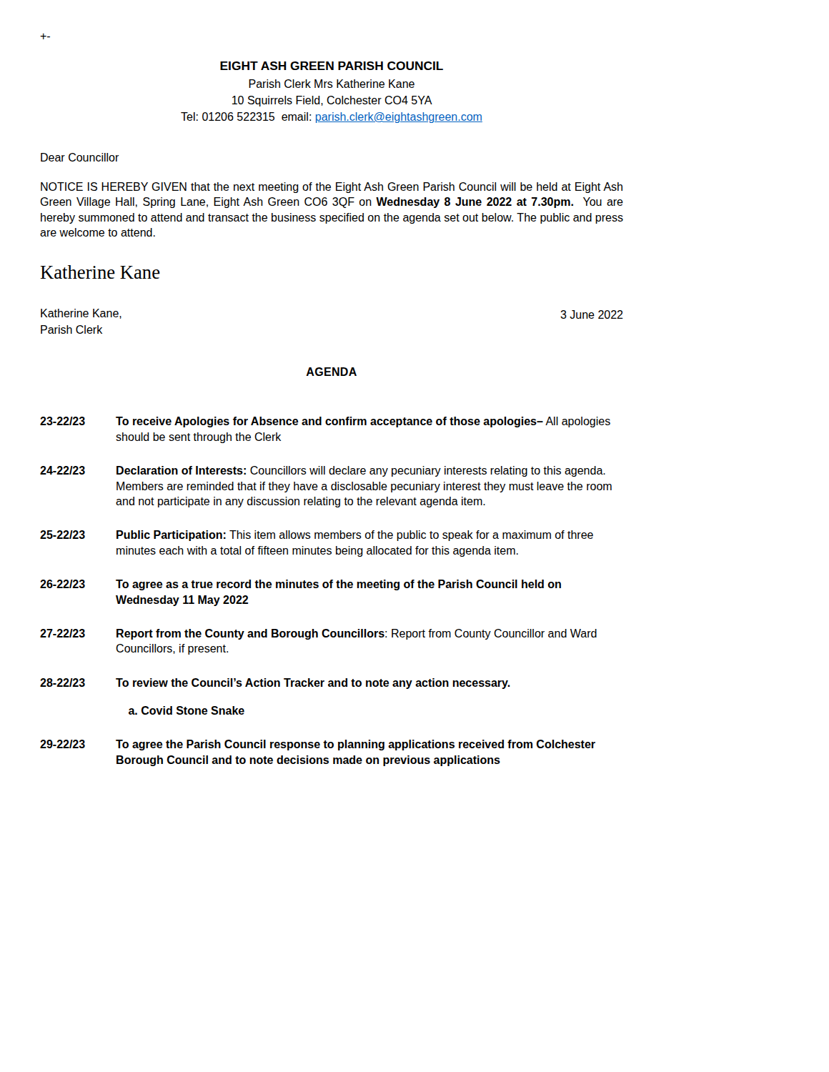+-
EIGHT ASH GREEN PARISH COUNCIL
Parish Clerk Mrs Katherine Kane
10 Squirrels Field, Colchester CO4 5YA
Tel: 01206 522315 email: parish.clerk@eightashgreen.com
Dear Councillor
NOTICE IS HEREBY GIVEN that the next meeting of the Eight Ash Green Parish Council will be held at Eight Ash Green Village Hall, Spring Lane, Eight Ash Green CO6 3QF on Wednesday 8 June 2022 at 7.30pm. You are hereby summoned to attend and transact the business specified on the agenda set out below. The public and press are welcome to attend.
Katherine Kane
3 June 2022
Katherine Kane,
Parish Clerk
AGENDA
| 23-22/23 | To receive Apologies for Absence and confirm acceptance of those apologies– All apologies should be sent through the Clerk |
| 24-22/23 | Declaration of Interests: Councillors will declare any pecuniary interests relating to this agenda. Members are reminded that if they have a disclosable pecuniary interest they must leave the room and not participate in any discussion relating to the relevant agenda item. |
| 25-22/23 | Public Participation: This item allows members of the public to speak for a maximum of three minutes each with a total of fifteen minutes being allocated for this agenda item. |
| 26-22/23 | To agree as a true record the minutes of the meeting of the Parish Council held on Wednesday 11 May 2022 |
| 27-22/23 | Report from the County and Borough Councillors : Report from County Councillor and Ward Councillors, if present. |
| 28-22/23 | To review the Council’s Action Tracker and to note any action necessary. Covid Stone Snake |
| 29-22/23 | To agree the Parish Council response to planning applications received from Colchester Borough Council and to note decisions made on previous applications |